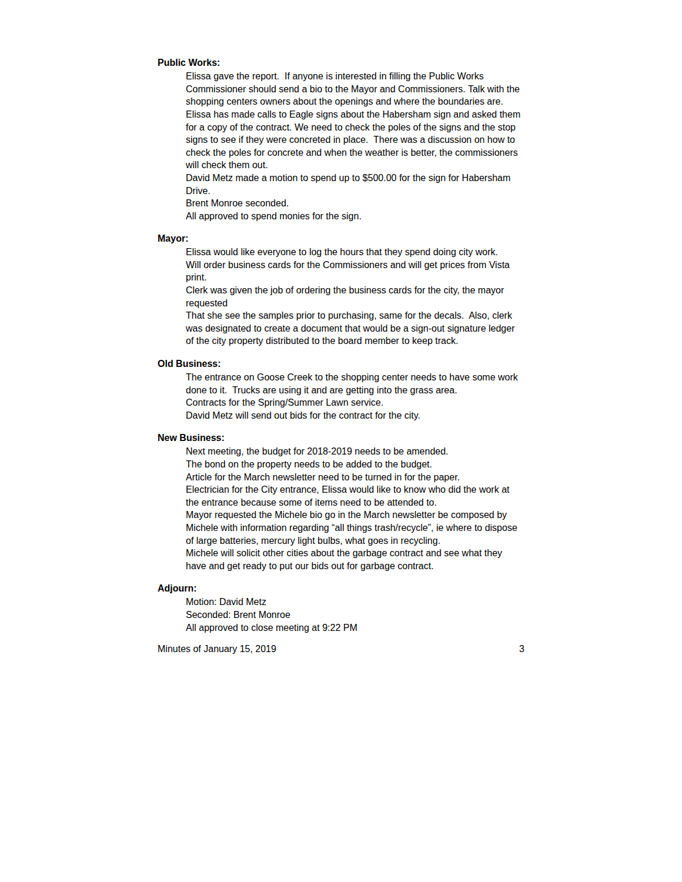Public Works:
Elissa gave the report. If anyone is interested in filling the Public Works Commissioner should send a bio to the Mayor and Commissioners. Talk with the shopping centers owners about the openings and where the boundaries are.
Elissa has made calls to Eagle signs about the Habersham sign and asked them for a copy of the contract. We need to check the poles of the signs and the stop signs to see if they were concreted in place. There was a discussion on how to check the poles for concrete and when the weather is better, the commissioners will check them out.
David Metz made a motion to spend up to $500.00 for the sign for Habersham Drive.
Brent Monroe seconded.
All approved to spend monies for the sign.
Mayor:
Elissa would like everyone to log the hours that they spend doing city work.
Will order business cards for the Commissioners and will get prices from Vista print.
Clerk was given the job of ordering the business cards for the city, the mayor requested
That she see the samples prior to purchasing, same for the decals. Also, clerk was designated to create a document that would be a sign-out signature ledger of the city property distributed to the board member to keep track.
Old Business:
The entrance on Goose Creek to the shopping center needs to have some work done to it. Trucks are using it and are getting into the grass area.
Contracts for the Spring/Summer Lawn service.
David Metz will send out bids for the contract for the city.
New Business:
Next meeting, the budget for 2018-2019 needs to be amended.
The bond on the property needs to be added to the budget.
Article for the March newsletter need to be turned in for the paper.
Electrician for the City entrance, Elissa would like to know who did the work at the entrance because some of items need to be attended to.
Mayor requested the Michele bio go in the March newsletter be composed by Michele with information regarding “all things trash/recycle”, ie where to dispose of large batteries, mercury light bulbs, what goes in recycling.
Michele will solicit other cities about the garbage contract and see what they have and get ready to put our bids out for garbage contract.
Adjourn:
Motion: David Metz
Seconded: Brent Monroe
All approved to close meeting at 9:22 PM
Minutes of January 15, 2019 3